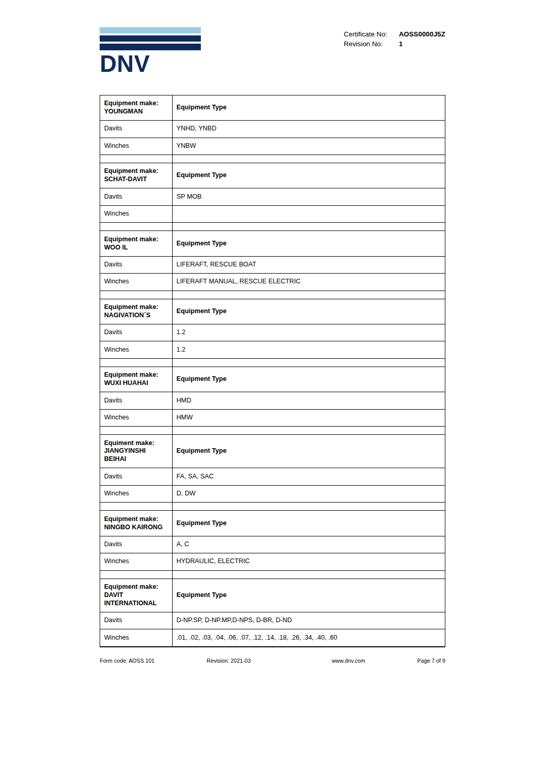DNV
| Certificate No: | AOSS0000J5Z |
| Revision No: | 1 |
| Equipment make: YOUNGMAN | Equipment Type |
| Davits | YNHD, YNBD |
| Winches | YNBW |
| Equipment make: SCHAT-DAVIT | Equipment Type |
| Davits | SP MOB |
| Winches | |
| Equipment make: WOO IL | Equipment Type |
| Davits | LIFERAFT, RESCUE BOAT |
| Winches | LIFERAFT MANUAL, RESCUE ELECTRIC |
| Equipment make: NAGIVATION´S | Equipment Type |
| Davits | 1.2 |
| Winches | 1.2 |
| Equipment make: WUXI HUAHAI | Equipment Type |
| Davits | HMD |
| Winches | HMW |
| Equiment make: JIANGYINSHI BEIHAI | Equipment Type |
| Davits | FA, SA, SAC |
| Winches | D, DW |
| Equipment make: NINGBO KAIRONG | Equipment Type |
| Davits | A, C |
| Winches | HYDRAULIC, ELECTRIC |
| Equipment make: DAVIT INTERNATIONAL | Equipment Type |
| Davits | D-NP.SP, D-NP.MP,D-NPS, D-BR, D-ND |
| Winches | .01, .02, .03, .04, .06, .07, .12, .14, .18, .26, .34, .40, .60 |
Form code: AOSS 101
Revision: 2021-03 www.dnv.com
Page 7 of 9